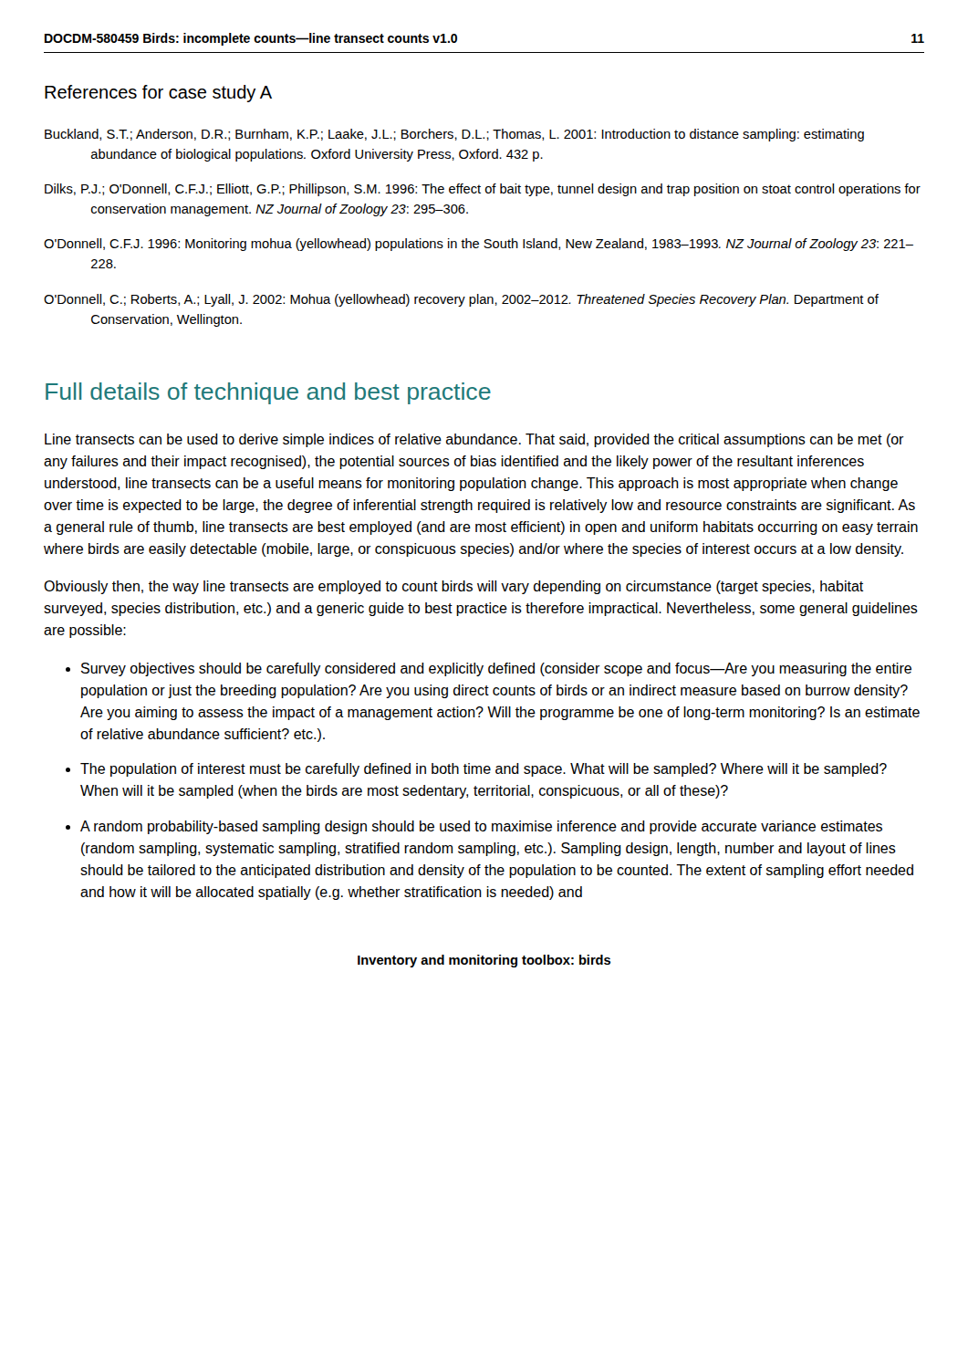DOCDM-580459 Birds: incomplete counts—line transect counts v1.0 11
References for case study A
Buckland, S.T.; Anderson, D.R.; Burnham, K.P.; Laake, J.L.; Borchers, D.L.; Thomas, L. 2001: Introduction to distance sampling: estimating abundance of biological populations. Oxford University Press, Oxford. 432 p.
Dilks, P.J.; O'Donnell, C.F.J.; Elliott, G.P.; Phillipson, S.M. 1996: The effect of bait type, tunnel design and trap position on stoat control operations for conservation management. NZ Journal of Zoology 23: 295–306.
O'Donnell, C.F.J. 1996: Monitoring mohua (yellowhead) populations in the South Island, New Zealand, 1983–1993. NZ Journal of Zoology 23: 221–228.
O'Donnell, C.; Roberts, A.; Lyall, J. 2002: Mohua (yellowhead) recovery plan, 2002–2012. Threatened Species Recovery Plan. Department of Conservation, Wellington.
Full details of technique and best practice
Line transects can be used to derive simple indices of relative abundance. That said, provided the critical assumptions can be met (or any failures and their impact recognised), the potential sources of bias identified and the likely power of the resultant inferences understood, line transects can be a useful means for monitoring population change. This approach is most appropriate when change over time is expected to be large, the degree of inferential strength required is relatively low and resource constraints are significant. As a general rule of thumb, line transects are best employed (and are most efficient) in open and uniform habitats occurring on easy terrain where birds are easily detectable (mobile, large, or conspicuous species) and/or where the species of interest occurs at a low density.
Obviously then, the way line transects are employed to count birds will vary depending on circumstance (target species, habitat surveyed, species distribution, etc.) and a generic guide to best practice is therefore impractical. Nevertheless, some general guidelines are possible:
Survey objectives should be carefully considered and explicitly defined (consider scope and focus—Are you measuring the entire population or just the breeding population? Are you using direct counts of birds or an indirect measure based on burrow density? Are you aiming to assess the impact of a management action? Will the programme be one of long-term monitoring? Is an estimate of relative abundance sufficient? etc.).
The population of interest must be carefully defined in both time and space. What will be sampled? Where will it be sampled? When will it be sampled (when the birds are most sedentary, territorial, conspicuous, or all of these)?
A random probability-based sampling design should be used to maximise inference and provide accurate variance estimates (random sampling, systematic sampling, stratified random sampling, etc.). Sampling design, length, number and layout of lines should be tailored to the anticipated distribution and density of the population to be counted. The extent of sampling effort needed and how it will be allocated spatially (e.g. whether stratification is needed) and
Inventory and monitoring toolbox: birds